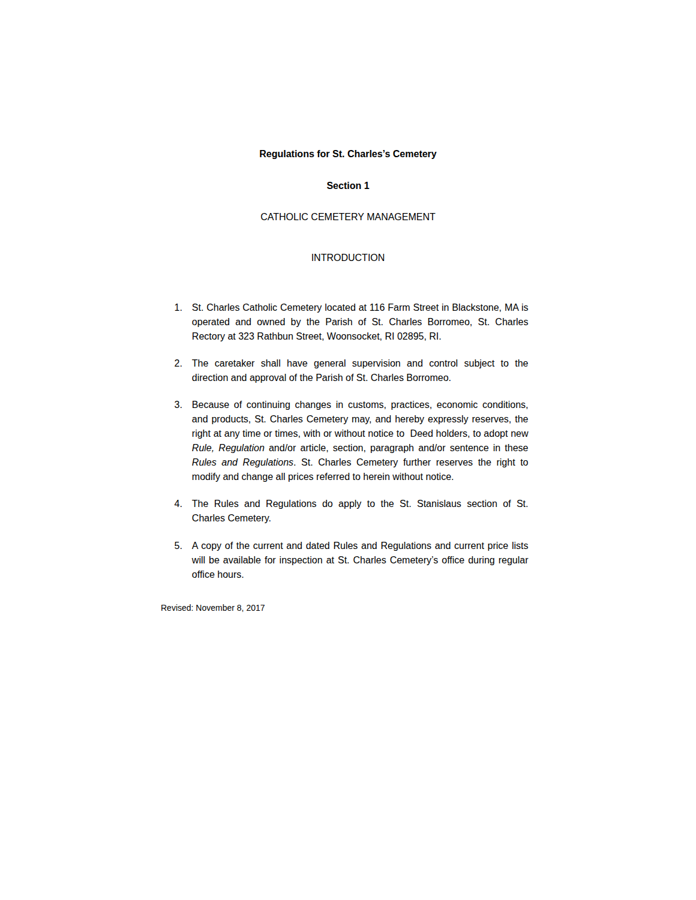Regulations for St. Charles’s Cemetery
Section 1
CATHOLIC CEMETERY MANAGEMENT
INTRODUCTION
St. Charles Catholic Cemetery located at 116 Farm Street in Blackstone, MA is operated and owned by the Parish of St. Charles Borromeo, St. Charles Rectory at 323 Rathbun Street, Woonsocket, RI 02895, RI.
The caretaker shall have general supervision and control subject to the direction and approval of the Parish of St. Charles Borromeo.
Because of continuing changes in customs, practices, economic conditions, and products, St. Charles Cemetery may, and hereby expressly reserves, the right at any time or times, with or without notice to Deed holders, to adopt new Rule, Regulation and/or article, section, paragraph and/or sentence in these Rules and Regulations. St. Charles Cemetery further reserves the right to modify and change all prices referred to herein without notice.
The Rules and Regulations do apply to the St. Stanislaus section of St. Charles Cemetery.
A copy of the current and dated Rules and Regulations and current price lists will be available for inspection at St. Charles Cemetery’s office during regular office hours.
Revised: November 8, 2017